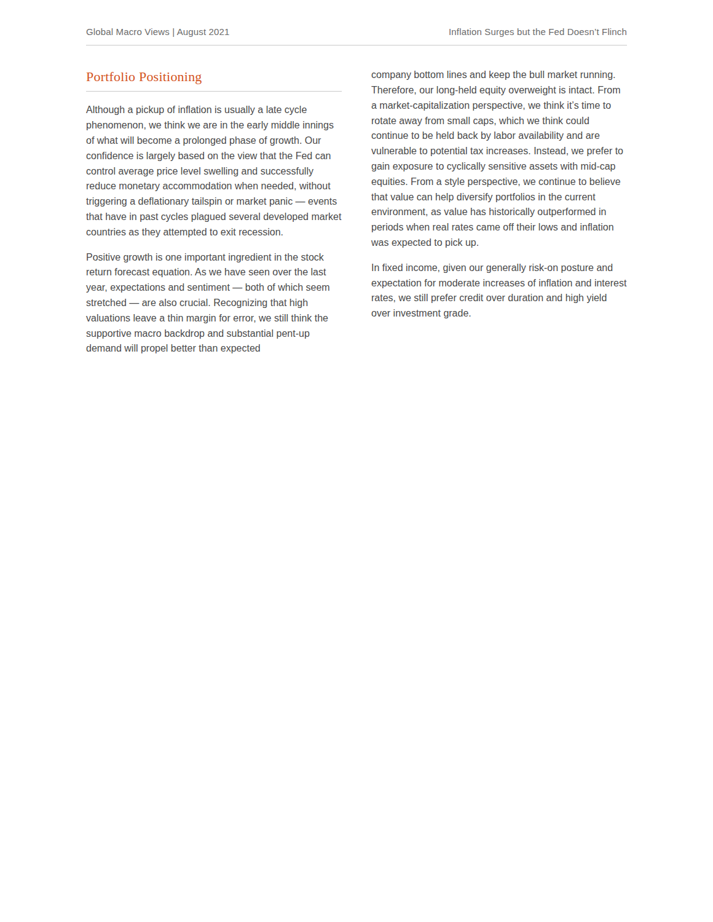Global Macro Views | August 2021 Inflation Surges but the Fed Doesn’t Flinch
Portfolio Positioning
Although a pickup of inflation is usually a late cycle phenomenon, we think we are in the early middle innings of what will become a prolonged phase of growth. Our confidence is largely based on the view that the Fed can control average price level swelling and successfully reduce monetary accommodation when needed, without triggering a deflationary tailspin or market panic — events that have in past cycles plagued several developed market countries as they attempted to exit recession.
Positive growth is one important ingredient in the stock return forecast equation. As we have seen over the last year, expectations and sentiment — both of which seem stretched — are also crucial. Recognizing that high valuations leave a thin margin for error, we still think the supportive macro backdrop and substantial pent-up demand will propel better than expected
company bottom lines and keep the bull market running. Therefore, our long-held equity overweight is intact. From a market-capitalization perspective, we think it’s time to rotate away from small caps, which we think could continue to be held back by labor availability and are vulnerable to potential tax increases. Instead, we prefer to gain exposure to cyclically sensitive assets with mid-cap equities. From a style perspective, we continue to believe that value can help diversify portfolios in the current environment, as value has historically outperformed in periods when real rates came off their lows and inflation was expected to pick up.
In fixed income, given our generally risk-on posture and expectation for moderate increases of inflation and interest rates, we still prefer credit over duration and high yield over investment grade.